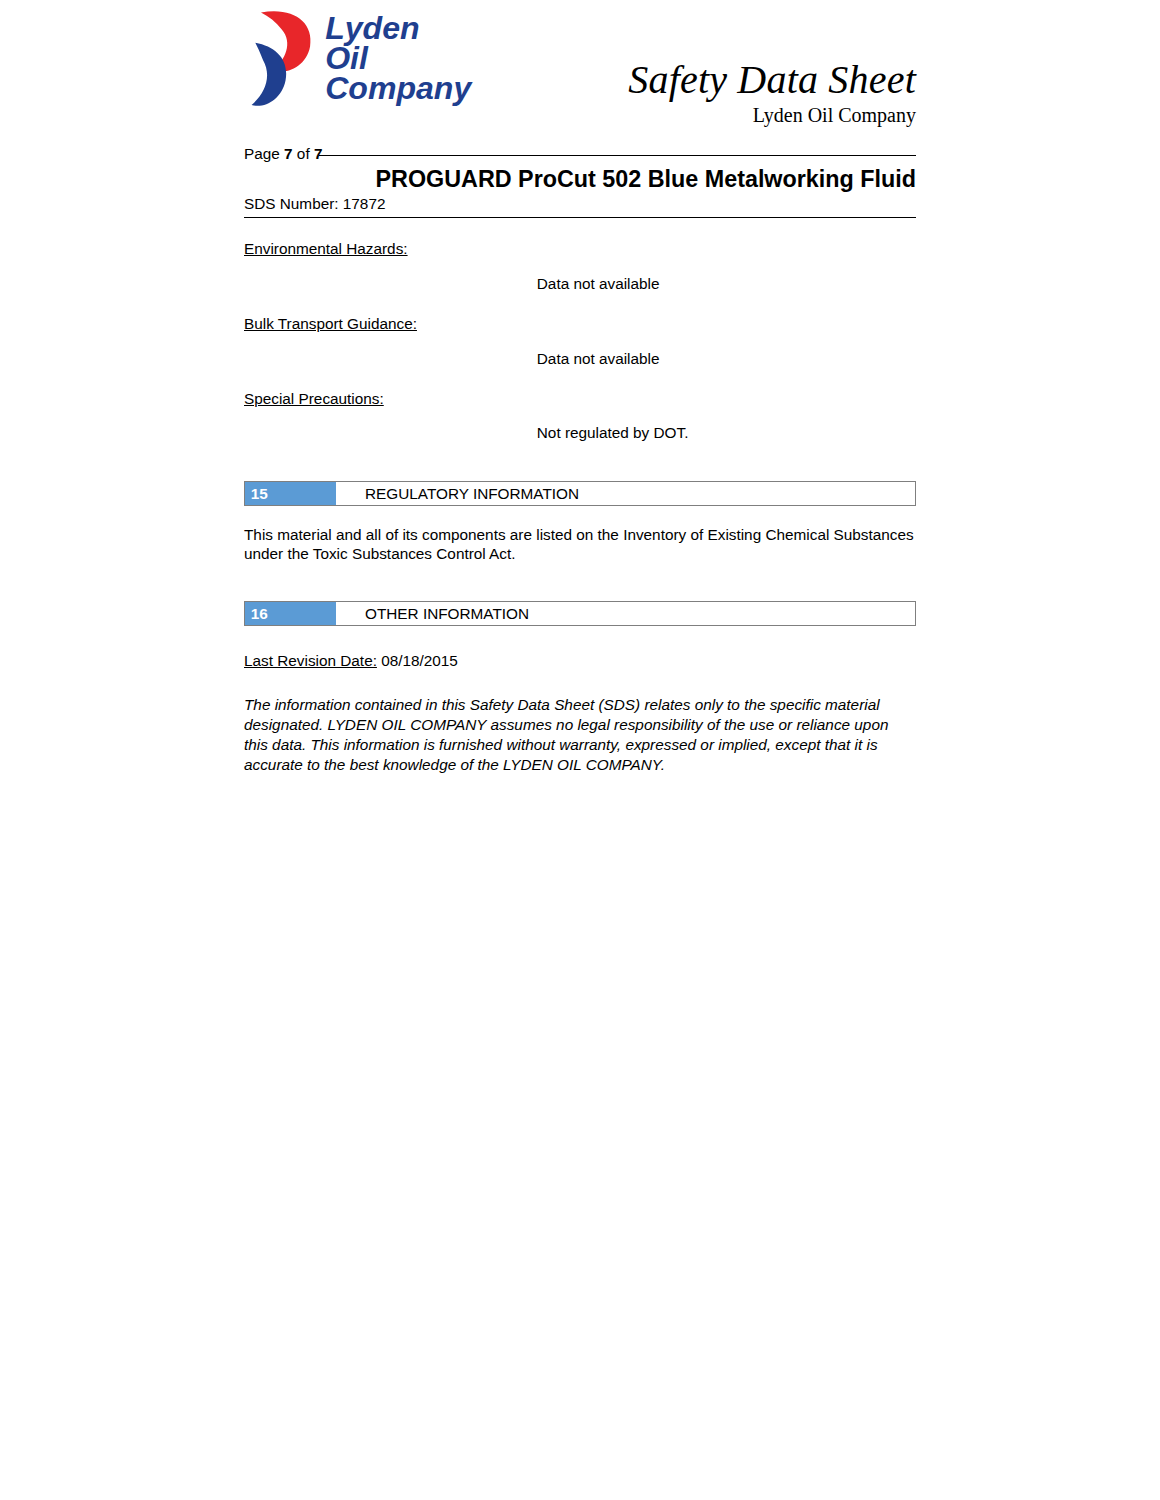Lyden Oil Company
Safety Data Sheet
Lyden Oil Company
Page 7 of 7
PROGUARD ProCut 502 Blue Metalworking Fluid
SDS Number: 17872
Environmental Hazards:
Data not available
Bulk Transport Guidance:
Data not available
Special Precautions:
Not regulated by DOT.
15
REGULATORY INFORMATION
This material and all of its components are listed on the Inventory of Existing Chemical Substances under the Toxic Substances Control Act.
16
OTHER INFORMATION
Last Revision Date: 08/18/2015
The information contained in this Safety Data Sheet (SDS) relates only to the specific material designated. LYDEN OIL COMPANY assumes no legal responsibility of the use or reliance upon this data. This information is furnished without warranty, expressed or implied, except that it is accurate to the best knowledge of the LYDEN OIL COMPANY.